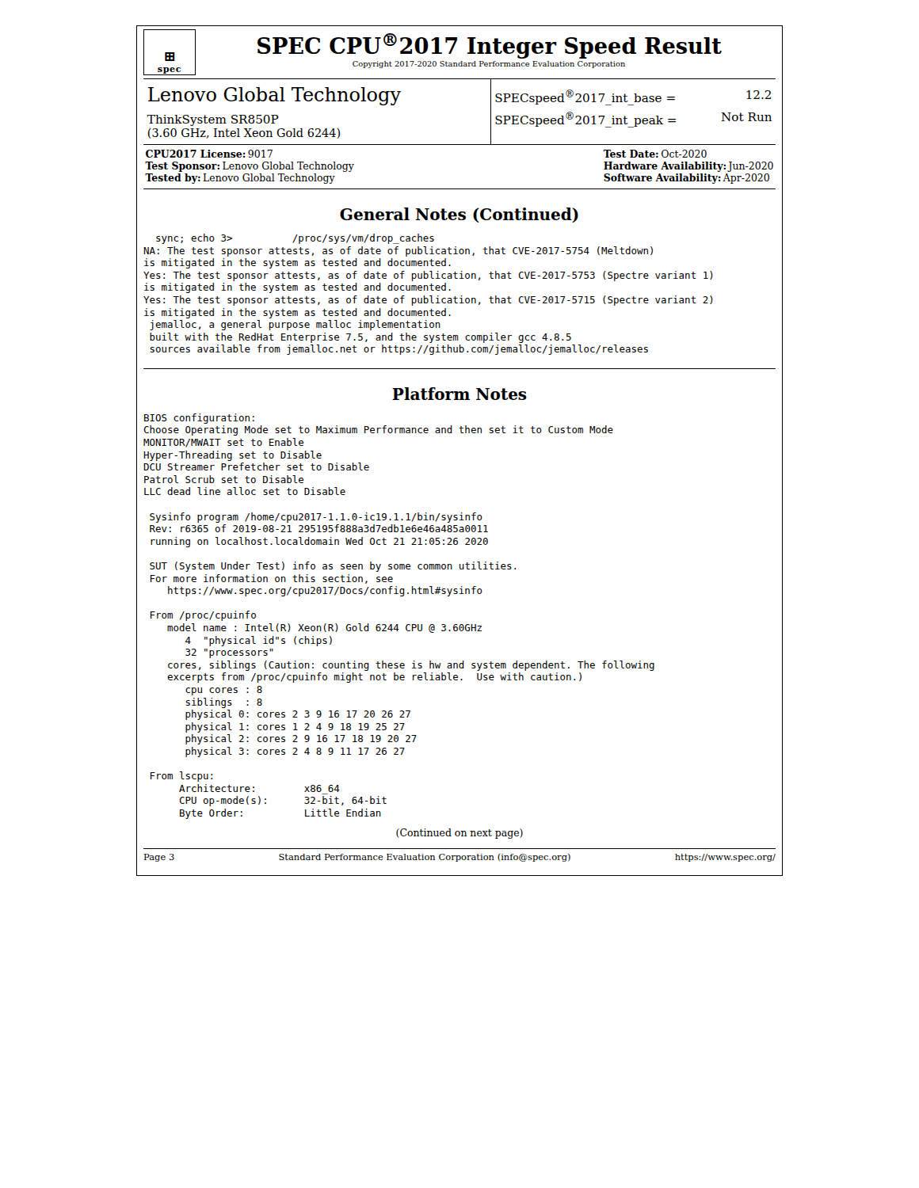⊞ spec
SPEC CPU®2017 Integer Speed Result
Copyright 2017-2020 Standard Performance Evaluation Corporation
Lenovo Global Technology
ThinkSystem SR850P (3.60 GHz, Intel Xeon Gold 6244)
SPECspeed®2017_int_base = 12.2
SPECspeed®2017_int_peak = Not Run
CPU2017 License:
9017
Test Sponsor:
Lenovo Global Technology
Tested by:
Lenovo Global Technology
Test Date:
Oct-2020
Hardware Availability:
Jun-2020
Software Availability:
Apr-2020
General Notes (Continued)
  sync; echo 3>          /proc/sys/vm/drop_caches
NA: The test sponsor attests, as of date of publication, that CVE-2017-5754 (Meltdown)
is mitigated in the system as tested and documented.
Yes: The test sponsor attests, as of date of publication, that CVE-2017-5753 (Spectre variant 1)
is mitigated in the system as tested and documented.
Yes: The test sponsor attests, as of date of publication, that CVE-2017-5715 (Spectre variant 2)
is mitigated in the system as tested and documented.
 jemalloc, a general purpose malloc implementation
 built with the RedHat Enterprise 7.5, and the system compiler gcc 4.8.5
 sources available from jemalloc.net or https://github.com/jemalloc/jemalloc/releases
Platform Notes
BIOS configuration:
Choose Operating Mode set to Maximum Performance and then set it to Custom Mode
MONITOR/MWAIT set to Enable
Hyper-Threading set to Disable
DCU Streamer Prefetcher set to Disable
Patrol Scrub set to Disable
LLC dead line alloc set to Disable

 Sysinfo program /home/cpu2017-1.1.0-ic19.1.1/bin/sysinfo
 Rev: r6365 of 2019-08-21 295195f888a3d7edb1e6e46a485a0011
 running on localhost.localdomain Wed Oct 21 21:05:26 2020

 SUT (System Under Test) info as seen by some common utilities.
 For more information on this section, see
    https://www.spec.org/cpu2017/Docs/config.html#sysinfo

 From /proc/cpuinfo
    model name : Intel(R) Xeon(R) Gold 6244 CPU @ 3.60GHz
       4  "physical id"s (chips)
       32 "processors"
    cores, siblings (Caution: counting these is hw and system dependent. The following
    excerpts from /proc/cpuinfo might not be reliable.  Use with caution.)
       cpu cores : 8
       siblings  : 8
       physical 0: cores 2 3 9 16 17 20 26 27
       physical 1: cores 1 2 4 9 18 19 25 27
       physical 2: cores 2 9 16 17 18 19 20 27
       physical 3: cores 2 4 8 9 11 17 26 27

 From lscpu:
      Architecture:        x86_64
      CPU op-mode(s):      32-bit, 64-bit
      Byte Order:          Little Endian
(Continued on next page)
Page 3 Standard Performance Evaluation Corporation (info@spec.org) https://www.spec.org/